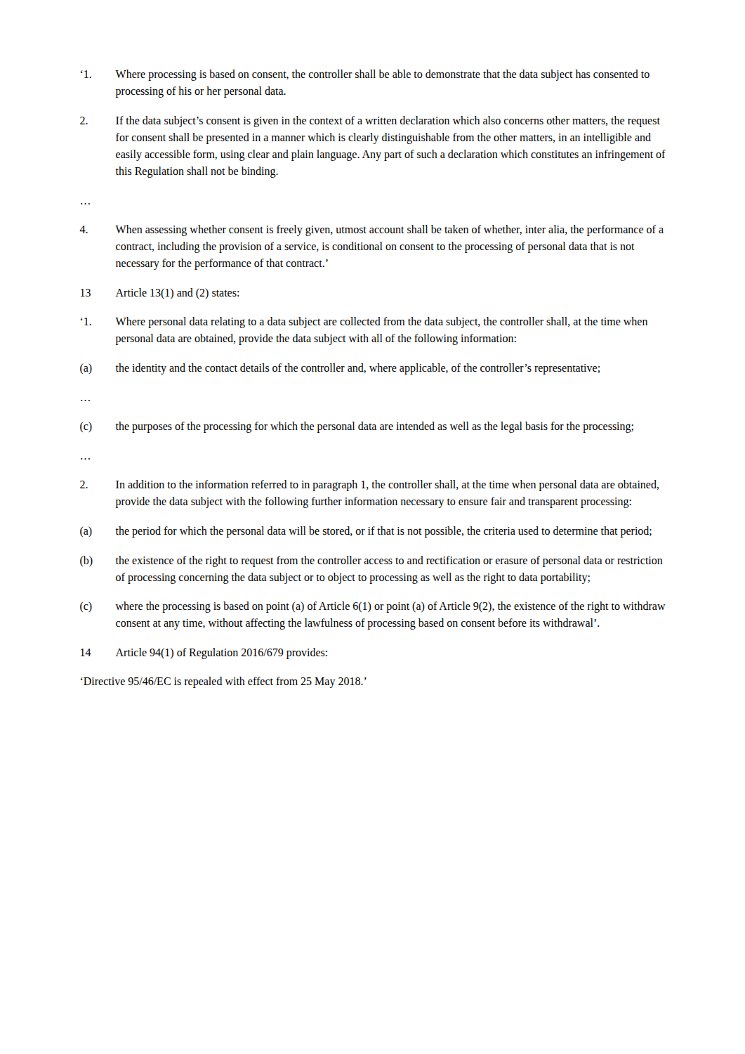‘1.
Where processing is based on consent, the controller shall be able to demonstrate that the data subject has consented to processing of his or her personal data.
2.
If the data subject’s consent is given in the context of a written declaration which also concerns other matters, the request for consent shall be presented in a manner which is clearly distinguishable from the other matters, in an intelligible and easily accessible form, using clear and plain language. Any part of such a declaration which constitutes an infringement of this Regulation shall not be binding.
…
4.
When assessing whether consent is freely given, utmost account shall be taken of whether, inter alia, the performance of a contract, including the provision of a service, is conditional on consent to the processing of personal data that is not necessary for the performance of that contract.’
13
Article 13(1) and (2) states:
‘1.
Where personal data relating to a data subject are collected from the data subject, the controller shall, at the time when personal data are obtained, provide the data subject with all of the following information:
(a)
the identity and the contact details of the controller and, where applicable, of the controller’s representative;
…
(c)
the purposes of the processing for which the personal data are intended as well as the legal basis for the processing;
…
2.
In addition to the information referred to in paragraph 1, the controller shall, at the time when personal data are obtained, provide the data subject with the following further information necessary to ensure fair and transparent processing:
(a)
the period for which the personal data will be stored, or if that is not possible, the criteria used to determine that period;
(b)
the existence of the right to request from the controller access to and rectification or erasure of personal data or restriction of processing concerning the data subject or to object to processing as well as the right to data portability;
(c)
where the processing is based on point (a) of Article 6(1) or point (a) of Article 9(2), the existence of the right to withdraw consent at any time, without affecting the lawfulness of processing based on consent before its withdrawal’.
14
Article 94(1) of Regulation 2016/679 provides:
‘Directive 95/46/EC is repealed with effect from 25 May 2018.’